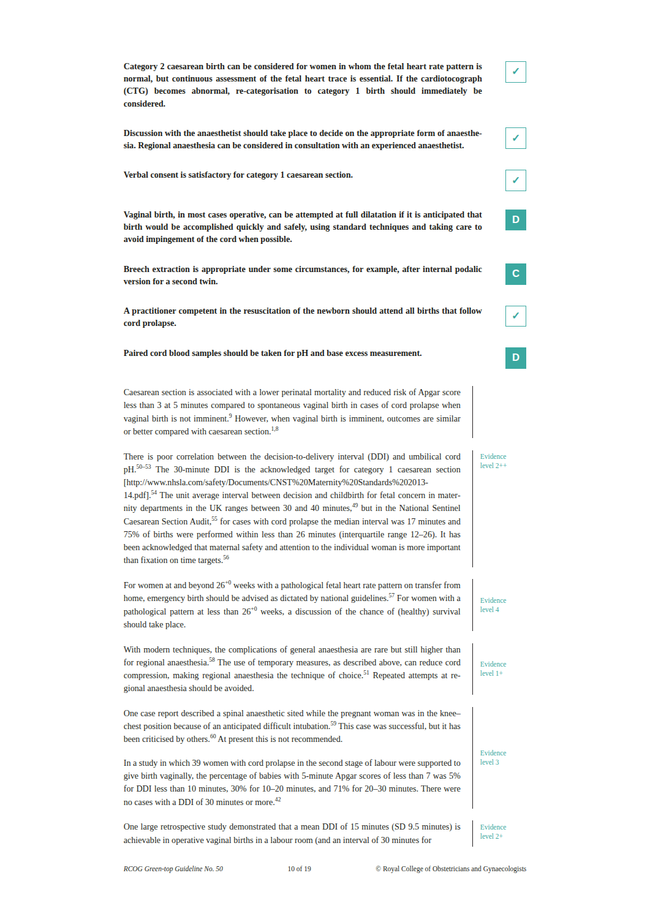Category 2 caesarean birth can be considered for women in whom the fetal heart rate pattern is normal, but continuous assessment of the fetal heart trace is essential. If the cardiotocograph (CTG) becomes abnormal, re-categorisation to category 1 birth should immediately be considered.
✓
Discussion with the anaesthetist should take place to decide on the appropriate form of anaesthesia. Regional anaesthesia can be considered in consultation with an experienced anaesthetist.
✓
Verbal consent is satisfactory for category 1 caesarean section.
✓
Vaginal birth, in most cases operative, can be attempted at full dilatation if it is anticipated that birth would be accomplished quickly and safely, using standard techniques and taking care to avoid impingement of the cord when possible.
D
Breech extraction is appropriate under some circumstances, for example, after internal podalic version for a second twin.
C
A practitioner competent in the resuscitation of the newborn should attend all births that follow cord prolapse.
✓
Paired cord blood samples should be taken for pH and base excess measurement.
D
Caesarean section is associated with a lower perinatal mortality and reduced risk of Apgar score less than 3 at 5 minutes compared to spontaneous vaginal birth in cases of cord prolapse when vaginal birth is not imminent.9 However, when vaginal birth is imminent, outcomes are similar or better compared with caesarean section.1,8
There is poor correlation between the decision-to-delivery interval (DDI) and umbilical cord pH.50–53 The 30-minute DDI is the acknowledged target for category 1 caesarean section [http://www.nhsla.com/safety/Documents/CNST%20Maternity%20Standards%202013-14.pdf].54 The unit average interval between decision and childbirth for fetal concern in maternity departments in the UK ranges between 30 and 40 minutes,49 but in the National Sentinel Caesarean Section Audit,55 for cases with cord prolapse the median interval was 17 minutes and 75% of births were performed within less than 26 minutes (interquartile range 12–26). It has been acknowledged that maternal safety and attention to the individual woman is more important than fixation on time targets.56
Evidence
level 2++
For women at and beyond 26+0 weeks with a pathological fetal heart rate pattern on transfer from home, emergency birth should be advised as dictated by national guidelines.57 For women with a pathological pattern at less than 26+0 weeks, a discussion of the chance of (healthy) survival should take place.
Evidence
level 4
With modern techniques, the complications of general anaesthesia are rare but still higher than for regional anaesthesia.58 The use of temporary measures, as described above, can reduce cord compression, making regional anaesthesia the technique of choice.51 Repeated attempts at regional anaesthesia should be avoided.
Evidence
level 1+
One case report described a spinal anaesthetic sited while the pregnant woman was in the knee–chest position because of an anticipated difficult intubation.59 This case was successful, but it has been criticised by others.60 At present this is not recommended.
In a study in which 39 women with cord prolapse in the second stage of labour were supported to give birth vaginally, the percentage of babies with 5-minute Apgar scores of less than 7 was 5% for DDI less than 10 minutes, 30% for 10–20 minutes, and 71% for 20–30 minutes. There were no cases with a DDI of 30 minutes or more.42
Evidence
level 3
One large retrospective study demonstrated that a mean DDI of 15 minutes (SD 9.5 minutes) is achievable in operative vaginal births in a labour room (and an interval of 30 minutes for
Evidence
level 2+
RCOG Green-top Guideline No. 50
10 of 19
© Royal College of Obstetricians and Gynaecologists